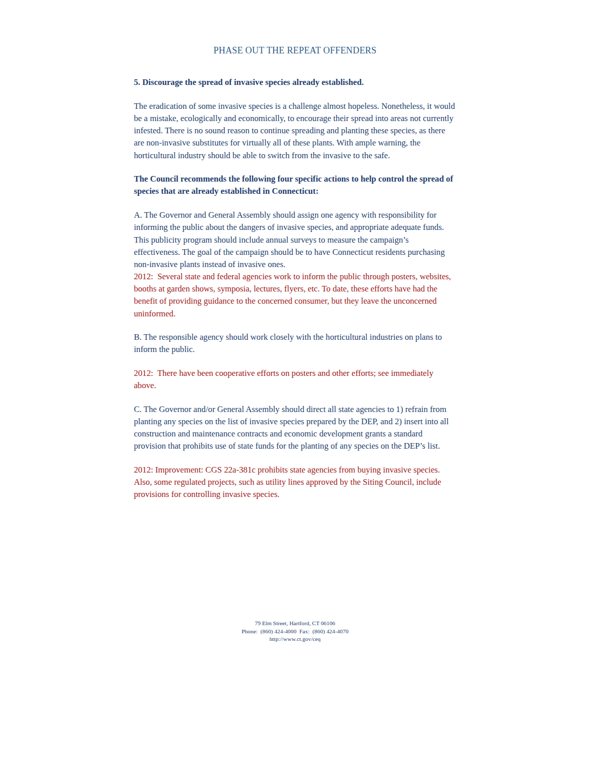PHASE OUT THE REPEAT OFFENDERS
5. Discourage the spread of invasive species already established.
The eradication of some invasive species is a challenge almost hopeless. Nonetheless, it would be a mistake, ecologically and economically, to encourage their spread into areas not currently infested. There is no sound reason to continue spreading and planting these species, as there are non-invasive substitutes for virtually all of these plants. With ample warning, the horticultural industry should be able to switch from the invasive to the safe.
The Council recommends the following four specific actions to help control the spread of species that are already established in Connecticut:
A. The Governor and General Assembly should assign one agency with responsibility for informing the public about the dangers of invasive species, and appropriate adequate funds. This publicity program should include annual surveys to measure the campaign’s effectiveness. The goal of the campaign should be to have Connecticut residents purchasing non-invasive plants instead of invasive ones.
2012: Several state and federal agencies work to inform the public through posters, websites, booths at garden shows, symposia, lectures, flyers, etc. To date, these efforts have had the benefit of providing guidance to the concerned consumer, but they leave the unconcerned uninformed.
B. The responsible agency should work closely with the horticultural industries on plans to inform the public.
2012: There have been cooperative efforts on posters and other efforts; see immediately above.
C. The Governor and/or General Assembly should direct all state agencies to 1) refrain from planting any species on the list of invasive species prepared by the DEP, and 2) insert into all construction and maintenance contracts and economic development grants a standard provision that prohibits use of state funds for the planting of any species on the DEP’s list.
2012: Improvement: CGS 22a-381c prohibits state agencies from buying invasive species. Also, some regulated projects, such as utility lines approved by the Siting Council, include provisions for controlling invasive species.
79 Elm Street, Hartford, CT 06106
Phone: (860) 424-4000 Fax: (860) 424-4070
http://www.ct.gov/ceq